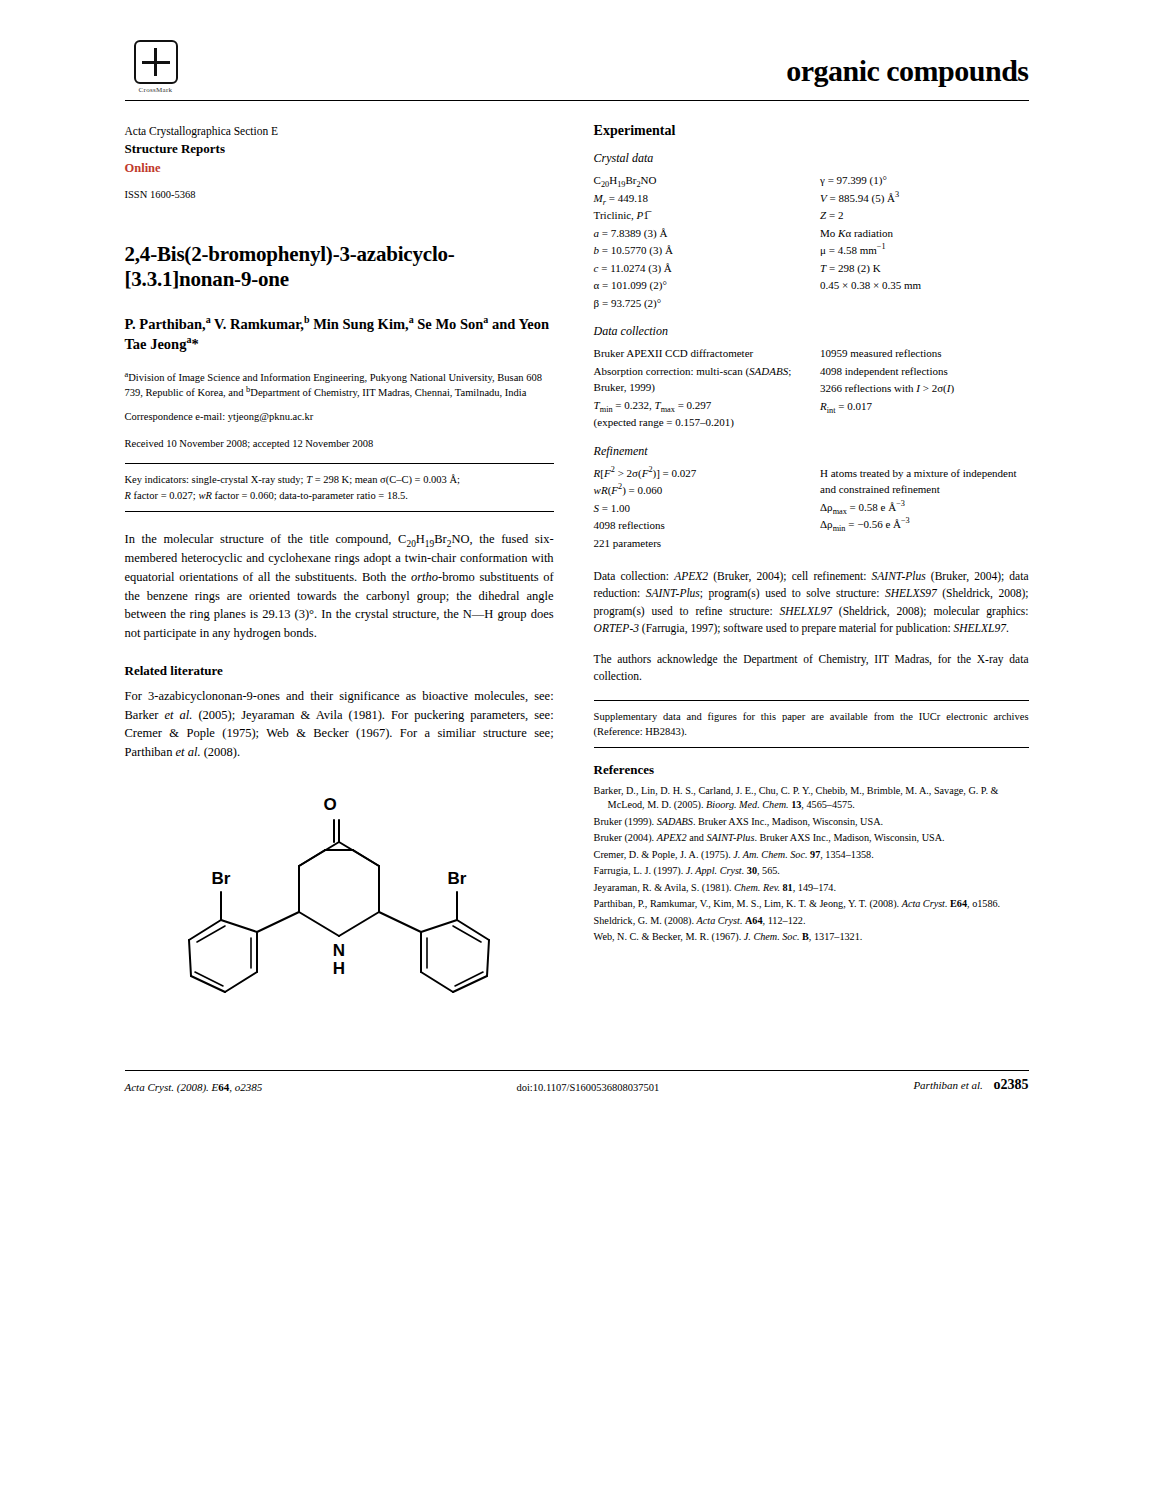CrossMark
organic compounds
Acta Crystallographica Section E
Structure Reports
Online
ISSN 1600-5368
2,4-Bis(2-bromophenyl)-3-azabicyclo-[3.3.1]nonan-9-one
P. Parthiban,a V. Ramkumar,b Min Sung Kim,a Se Mo Sona and Yeon Tae Jeonga*
aDivision of Image Science and Information Engineering, Pukyong National University, Busan 608 739, Republic of Korea, and bDepartment of Chemistry, IIT Madras, Chennai, Tamilnadu, India Correspondence e-mail: ytjeong@pknu.ac.kr
Received 10 November 2008; accepted 12 November 2008
Key indicators: single-crystal X-ray study; T = 298 K; mean σ(C–C) = 0.003 Å;
R factor = 0.027; wR factor = 0.060; data-to-parameter ratio = 18.5.
In the molecular structure of the title compound, C20H19Br2NO, the fused six-membered heterocyclic and cyclohexane rings adopt a twin-chair conformation with equatorial orientations of all the substituents. Both the ortho-bromo substituents of the benzene rings are oriented towards the carbonyl group; the dihedral angle between the ring planes is 29.13 (3)°. In the crystal structure, the N—H group does not participate in any hydrogen bonds.
Related literature
For 3-azabicyclononan-9-ones and their significance as bioactive molecules, see: Barker et al. (2005); Jeyaraman & Avila (1981). For puckering parameters, see: Cremer & Pople (1975); Web & Becker (1967). For a similiar structure see; Parthiban et al. (2008).
O N H Br Br O N H Br Br
Experimental
Crystal data
C20H19Br2NO
Mr = 449.18
Triclinic, P1̅
a = 7.8389 (3) Å
b = 10.5770 (3) Å
c = 11.0274 (3) Å
α = 101.099 (2)°
β = 93.725 (2)°
γ = 97.399 (1)°
V = 885.94 (5) Å3
Z = 2
Mo Kα radiation
μ = 4.58 mm−1
T = 298 (2) K
0.45 × 0.38 × 0.35 mm
Data collection
Bruker APEXII CCD diffractometer
Absorption correction: multi-scan (SADABS; Bruker, 1999)
Tmin = 0.232, Tmax = 0.297
(expected range = 0.157–0.201)
10959 measured reflections
4098 independent reflections
3266 reflections with I > 2σ(I)
Rint = 0.017
Refinement
R[F2 > 2σ(F2)] = 0.027
wR(F2) = 0.060
S = 1.00
4098 reflections
221 parameters
H atoms treated by a mixture of independent and constrained refinement
Δρmax = 0.58 e Å−3
Δρmin = −0.56 e Å−3
Data collection: APEX2 (Bruker, 2004); cell refinement: SAINT-Plus (Bruker, 2004); data reduction: SAINT-Plus; program(s) used to solve structure: SHELXS97 (Sheldrick, 2008); program(s) used to refine structure: SHELXL97 (Sheldrick, 2008); molecular graphics: ORTEP-3 (Farrugia, 1997); software used to prepare material for publication: SHELXL97.
The authors acknowledge the Department of Chemistry, IIT Madras, for the X-ray data collection.
Supplementary data and figures for this paper are available from the IUCr electronic archives (Reference: HB2843).
References
Barker, D., Lin, D. H. S., Carland, J. E., Chu, C. P. Y., Chebib, M., Brimble, M. A., Savage, G. P. & McLeod, M. D. (2005). Bioorg. Med. Chem. 13, 4565–4575.
Bruker (1999). SADABS. Bruker AXS Inc., Madison, Wisconsin, USA.
Bruker (2004). APEX2 and SAINT-Plus. Bruker AXS Inc., Madison, Wisconsin, USA.
Cremer, D. & Pople, J. A. (1975). J. Am. Chem. Soc. 97, 1354–1358.
Farrugia, L. J. (1997). J. Appl. Cryst. 30, 565.
Jeyaraman, R. & Avila, S. (1981). Chem. Rev. 81, 149–174.
Parthiban, P., Ramkumar, V., Kim, M. S., Lim, K. T. & Jeong, Y. T. (2008). Acta Cryst. E64, o1586.
Sheldrick, G. M. (2008). Acta Cryst. A64, 112–122.
Web, N. C. & Becker, M. R. (1967). J. Chem. Soc. B, 1317–1321.
Acta Cryst. (2008). E64, o2385
doi:10.1107/S1600536808037501
Parthiban et al. o2385